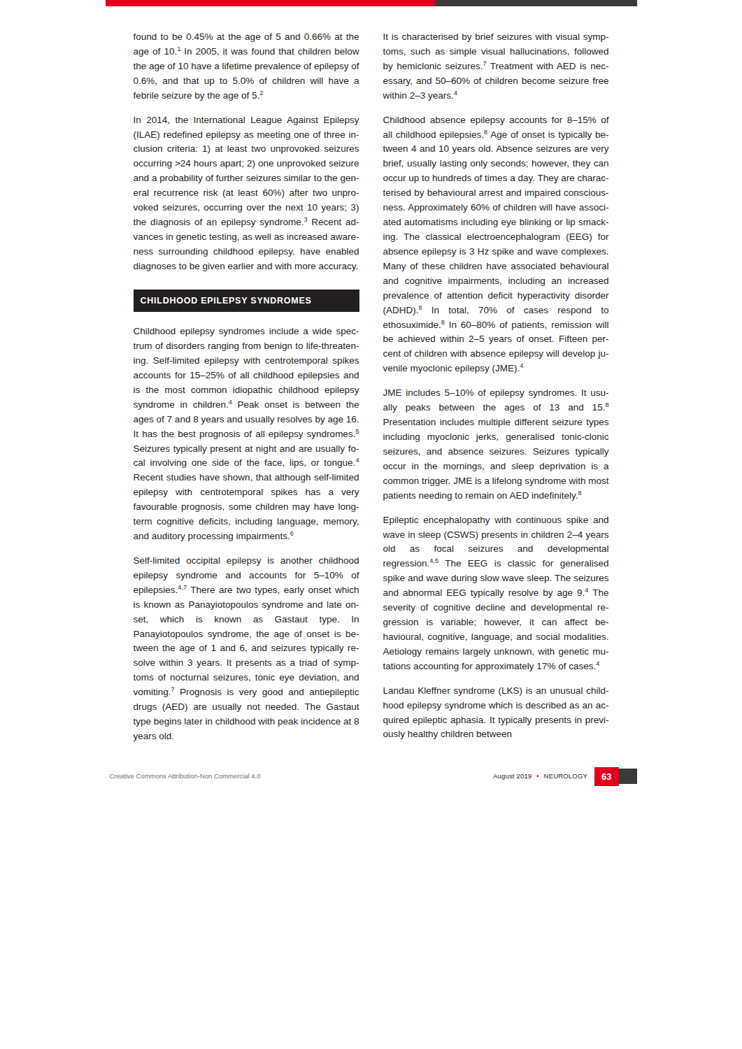found to be 0.45% at the age of 5 and 0.66% at the age of 10.1 In 2005, it was found that children below the age of 10 have a lifetime prevalence of epilepsy of 0.6%, and that up to 5.0% of children will have a febrile seizure by the age of 5.2
In 2014, the International League Against Epilepsy (ILAE) redefined epilepsy as meeting one of three inclusion criteria: 1) at least two unprovoked seizures occurring >24 hours apart; 2) one unprovoked seizure and a probability of further seizures similar to the general recurrence risk (at least 60%) after two unprovoked seizures, occurring over the next 10 years; 3) the diagnosis of an epilepsy syndrome.3 Recent advances in genetic testing, as well as increased awareness surrounding childhood epilepsy, have enabled diagnoses to be given earlier and with more accuracy.
Childhood Epilepsy Syndromes
Childhood epilepsy syndromes include a wide spectrum of disorders ranging from benign to life-threatening. Self-limited epilepsy with centrotemporal spikes accounts for 15–25% of all childhood epilepsies and is the most common idiopathic childhood epilepsy syndrome in children.4 Peak onset is between the ages of 7 and 8 years and usually resolves by age 16. It has the best prognosis of all epilepsy syndromes.5 Seizures typically present at night and are usually focal involving one side of the face, lips, or tongue.4 Recent studies have shown, that although self-limited epilepsy with centrotemporal spikes has a very favourable prognosis, some children may have long-term cognitive deficits, including language, memory, and auditory processing impairments.6
Self-limited occipital epilepsy is another childhood epilepsy syndrome and accounts for 5–10% of epilepsies.4,7 There are two types, early onset which is known as Panayiotopoulos syndrome and late onset, which is known as Gastaut type. In Panayiotopoulos syndrome, the age of onset is between the age of 1 and 6, and seizures typically resolve within 3 years. It presents as a triad of symptoms of nocturnal seizures, tonic eye deviation, and vomiting.7 Prognosis is very good and antiepileptic drugs (AED) are usually not needed. The Gastaut type begins later in childhood with peak incidence at 8 years old.
It is characterised by brief seizures with visual symptoms, such as simple visual hallucinations, followed by hemiclonic seizures.7 Treatment with AED is necessary, and 50–60% of children become seizure free within 2–3 years.4
Childhood absence epilepsy accounts for 8–15% of all childhood epilepsies.8 Age of onset is typically between 4 and 10 years old. Absence seizures are very brief, usually lasting only seconds; however, they can occur up to hundreds of times a day. They are characterised by behavioural arrest and impaired consciousness. Approximately 60% of children will have associated automatisms including eye blinking or lip smacking. The classical electroencephalogram (EEG) for absence epilepsy is 3 Hz spike and wave complexes. Many of these children have associated behavioural and cognitive impairments, including an increased prevalence of attention deficit hyperactivity disorder (ADHD).8 In total, 70% of cases respond to ethosuximide.8 In 60–80% of patients, remission will be achieved within 2–5 years of onset. Fifteen percent of children with absence epilepsy will develop juvenile myoclonic epilepsy (JME).4
JME includes 5–10% of epilepsy syndromes. It usually peaks between the ages of 13 and 15.8 Presentation includes multiple different seizure types including myoclonic jerks, generalised tonic-clonic seizures, and absence seizures. Seizures typically occur in the mornings, and sleep deprivation is a common trigger. JME is a lifelong syndrome with most patients needing to remain on AED indefinitely.8
Epileptic encephalopathy with continuous spike and wave in sleep (CSWS) presents in children 2–4 years old as focal seizures and developmental regression.4,5 The EEG is classic for generalised spike and wave during slow wave sleep. The seizures and abnormal EEG typically resolve by age 9.4 The severity of cognitive decline and developmental regression is variable; however, it can affect behavioural, cognitive, language, and social modalities. Aetiology remains largely unknown, with genetic mutations accounting for approximately 17% of cases.4
Landau Kleffner syndrome (LKS) is an unusual childhood epilepsy syndrome which is described as an acquired epileptic aphasia. It typically presents in previously healthy children between
Creative Commons Attribution-Non Commercial 4.0
August 2019 • NEUROLOGY
63